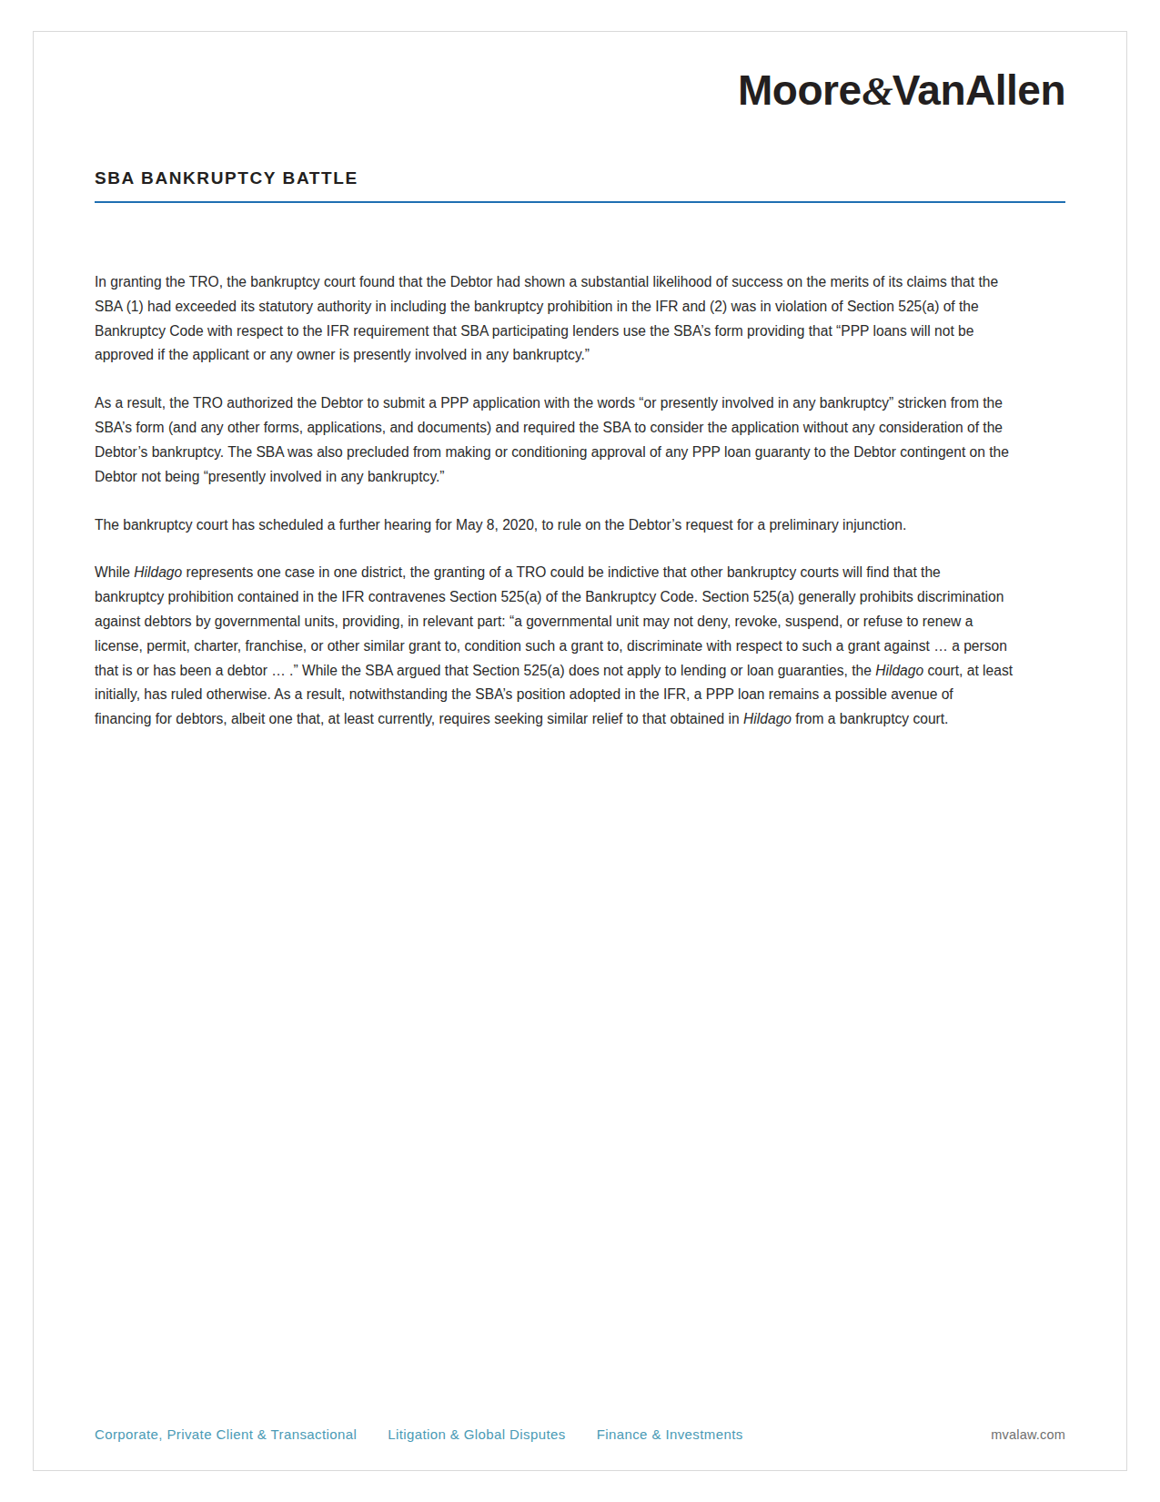Moore&VanAllen
SBA Bankruptcy Battle
In granting the TRO, the bankruptcy court found that the Debtor had shown a substantial likelihood of success on the merits of its claims that the SBA (1) had exceeded its statutory authority in including the bankruptcy prohibition in the IFR and (2) was in violation of Section 525(a) of the Bankruptcy Code with respect to the IFR requirement that SBA participating lenders use the SBA’s form providing that “PPP loans will not be approved if the applicant or any owner is presently involved in any bankruptcy.”
As a result, the TRO authorized the Debtor to submit a PPP application with the words “or presently involved in any bankruptcy” stricken from the SBA’s form (and any other forms, applications, and documents) and required the SBA to consider the application without any consideration of the Debtor’s bankruptcy. The SBA was also precluded from making or conditioning approval of any PPP loan guaranty to the Debtor contingent on the Debtor not being “presently involved in any bankruptcy.”
The bankruptcy court has scheduled a further hearing for May 8, 2020, to rule on the Debtor’s request for a preliminary injunction.
While Hildago represents one case in one district, the granting of a TRO could be indictive that other bankruptcy courts will find that the bankruptcy prohibition contained in the IFR contravenes Section 525(a) of the Bankruptcy Code. Section 525(a) generally prohibits discrimination against debtors by governmental units, providing, in relevant part: “a governmental unit may not deny, revoke, suspend, or refuse to renew a license, permit, charter, franchise, or other similar grant to, condition such a grant to, discriminate with respect to such a grant against … a person that is or has been a debtor … .” While the SBA argued that Section 525(a) does not apply to lending or loan guaranties, the Hildago court, at least initially, has ruled otherwise. As a result, notwithstanding the SBA’s position adopted in the IFR, a PPP loan remains a possible avenue of financing for debtors, albeit one that, at least currently, requires seeking similar relief to that obtained in Hildago from a bankruptcy court.
Corporate, Private Client & Transactional Litigation & Global Disputes Finance & Investments
mvalaw.com